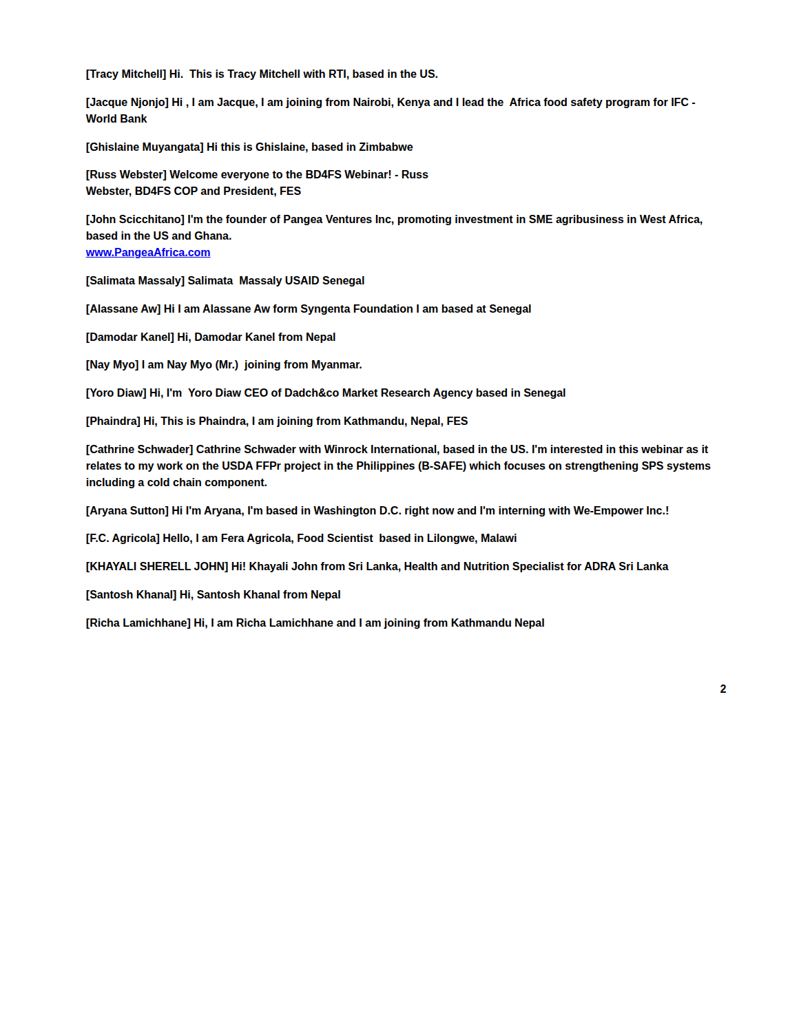[Tracy Mitchell] Hi. This is Tracy Mitchell with RTI, based in the US.
[Jacque Njonjo] Hi , I am Jacque, I am joining from Nairobi, Kenya and I lead the Africa food safety program for IFC - World Bank
[Ghislaine Muyangata] Hi this is Ghislaine, based in Zimbabwe
[Russ Webster] Welcome everyone to the BD4FS Webinar! - Russ
Webster, BD4FS COP and President, FES
[John Scicchitano] I'm the founder of Pangea Ventures Inc, promoting investment in SME agribusiness in West Africa, based in the US and Ghana.
www.PangeaAfrica.com
[Salimata Massaly] Salimata Massaly USAID Senegal
[Alassane Aw] Hi I am Alassane Aw form Syngenta Foundation I am based at Senegal
[Damodar Kanel] Hi, Damodar Kanel from Nepal
[Nay Myo] I am Nay Myo (Mr.) joining from Myanmar.
[Yoro Diaw] Hi, I'm Yoro Diaw CEO of Dadch&co Market Research Agency based in Senegal
[Phaindra] Hi, This is Phaindra, I am joining from Kathmandu, Nepal, FES
[Cathrine Schwader] Cathrine Schwader with Winrock International, based in the US. I'm interested in this webinar as it relates to my work on the USDA FFPr project in the Philippines (B-SAFE) which focuses on strengthening SPS systems including a cold chain component.
[Aryana Sutton] Hi I'm Aryana, I'm based in Washington D.C. right now and I'm interning with We-Empower Inc.!
[F.C. Agricola] Hello, I am Fera Agricola, Food Scientist based in Lilongwe, Malawi
[KHAYALI SHERELL JOHN] Hi! Khayali John from Sri Lanka, Health and Nutrition Specialist for ADRA Sri Lanka
[Santosh Khanal] Hi, Santosh Khanal from Nepal
[Richa Lamichhane] Hi, I am Richa Lamichhane and I am joining from Kathmandu Nepal
2